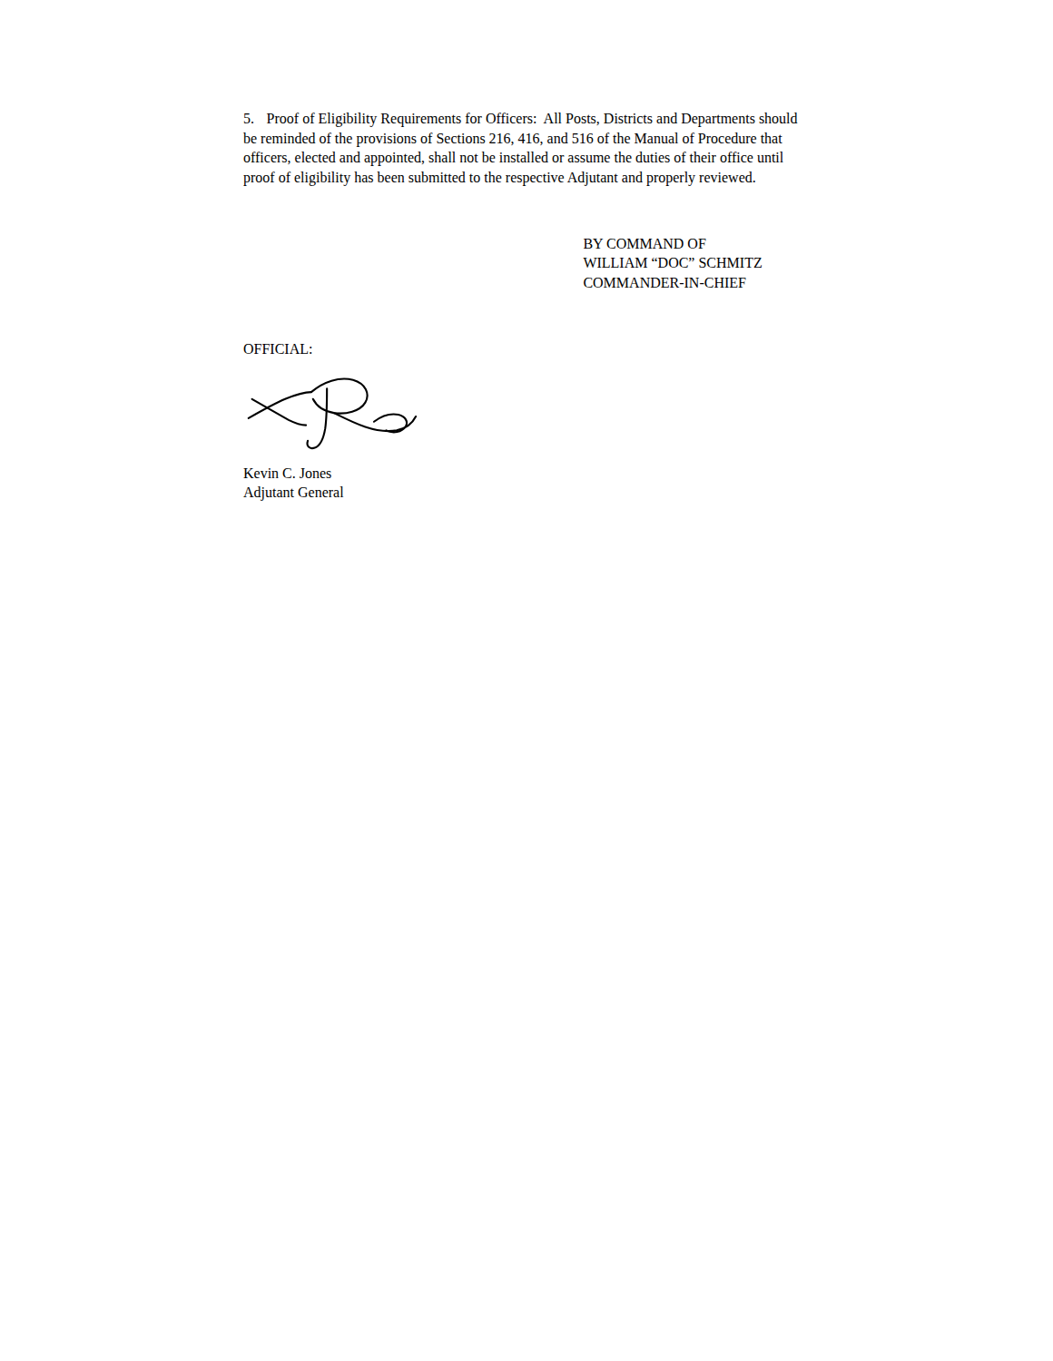5. Proof of Eligibility Requirements for Officers: All Posts, Districts and Departments should be reminded of the provisions of Sections 216, 416, and 516 of the Manual of Procedure that officers, elected and appointed, shall not be installed or assume the duties of their office until proof of eligibility has been submitted to the respective Adjutant and properly reviewed.
BY COMMAND OF
WILLIAM “DOC” SCHMITZ
COMMANDER-IN-CHIEF
OFFICIAL:
Kevin C. Jones
Adjutant General